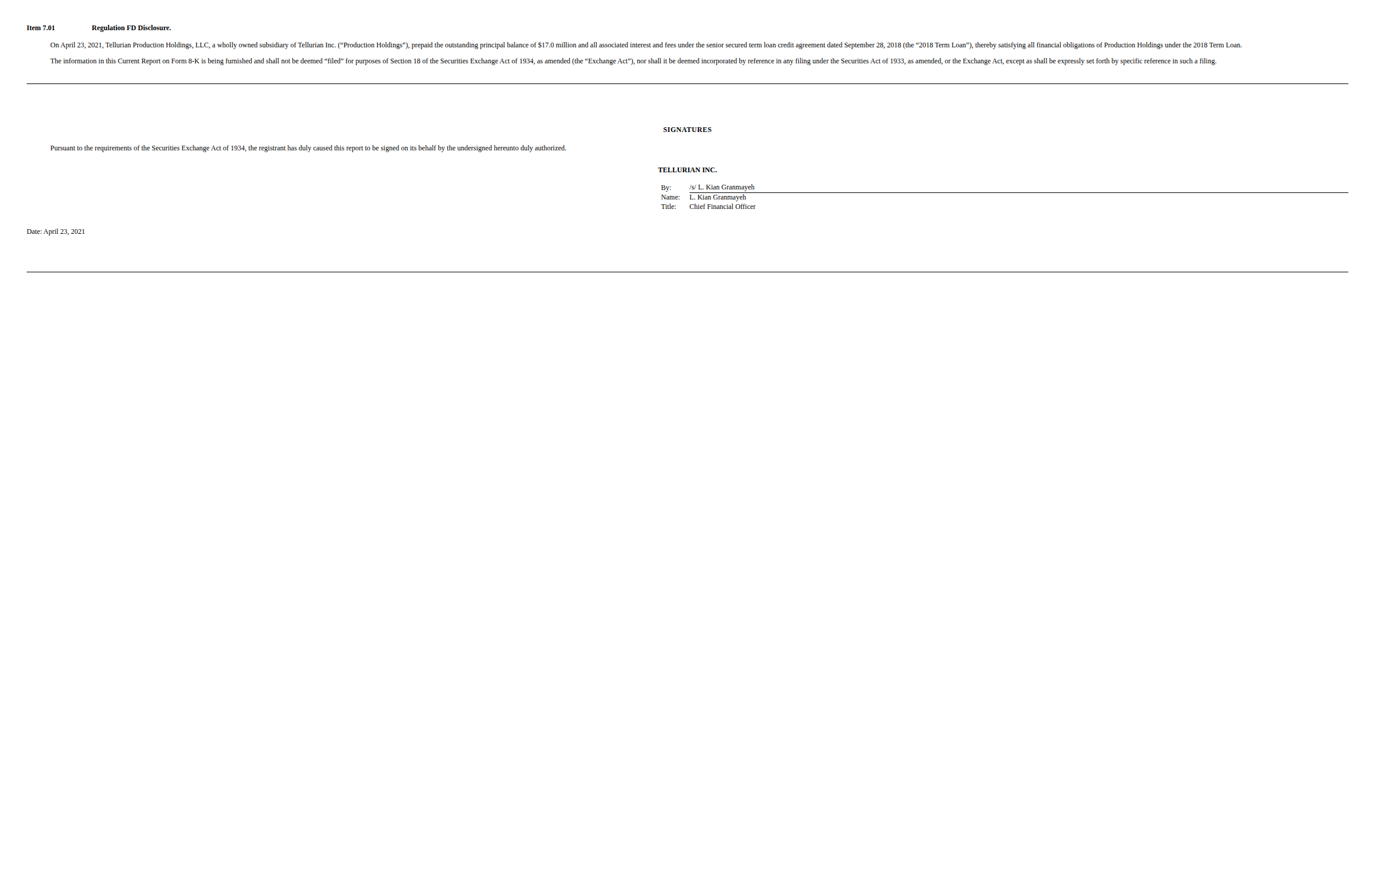Item 7.01
Regulation FD Disclosure.
On April 23, 2021, Tellurian Production Holdings, LLC, a wholly owned subsidiary of Tellurian Inc. (“Production Holdings”), prepaid the outstanding principal balance of $17.0 million and all associated interest and fees under the senior secured term loan credit agreement dated September 28, 2018 (the “2018 Term Loan”), thereby satisfying all financial obligations of Production Holdings under the 2018 Term Loan.
The information in this Current Report on Form 8-K is being furnished and shall not be deemed “filed” for purposes of Section 18 of the Securities Exchange Act of 1934, as amended (the “Exchange Act”), nor shall it be deemed incorporated by reference in any filing under the Securities Act of 1933, as amended, or the Exchange Act, except as shall be expressly set forth by specific reference in such a filing.
SIGNATURES
Pursuant to the requirements of the Securities Exchange Act of 1934, the registrant has duly caused this report to be signed on its behalf by the undersigned hereunto duly authorized.
TELLURIAN INC.
| By: | /s/ L. Kian Granmayeh |
| Name: | L. Kian Granmayeh |
| Title: | Chief Financial Officer |
Date: April 23, 2021